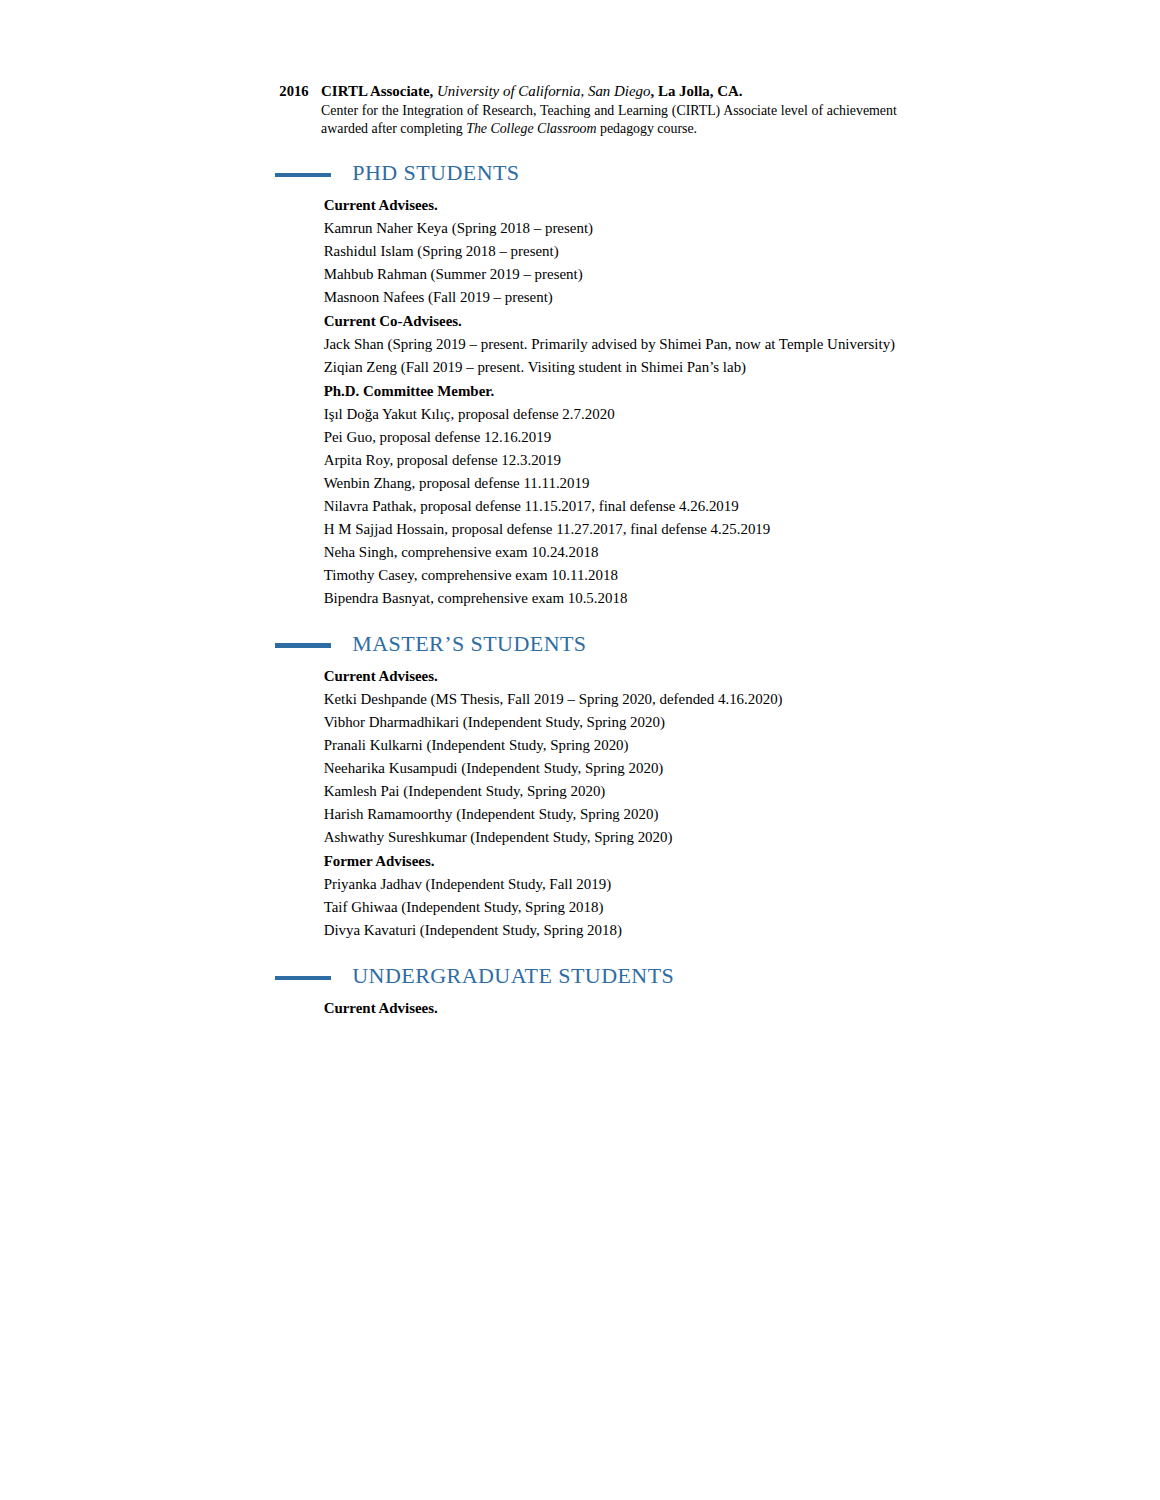2016
CIRTL Associate, University of California, San Diego, La Jolla, CA.
Center for the Integration of Research, Teaching and Learning (CIRTL) Associate level of achievement awarded after completing The College Classroom pedagogy course.
PHD STUDENTS
Current Advisees.
Kamrun Naher Keya (Spring 2018 – present)
Rashidul Islam (Spring 2018 – present)
Mahbub Rahman (Summer 2019 – present)
Masnoon Nafees (Fall 2019 – present)
Current Co-Advisees.
Jack Shan (Spring 2019 – present. Primarily advised by Shimei Pan, now at Temple University)
Ziqian Zeng (Fall 2019 – present. Visiting student in Shimei Pan’s lab)
Ph.D. Committee Member.
Işıl Doğa Yakut Kılıç, proposal defense 2.7.2020
Pei Guo, proposal defense 12.16.2019
Arpita Roy, proposal defense 12.3.2019
Wenbin Zhang, proposal defense 11.11.2019
Nilavra Pathak, proposal defense 11.15.2017, final defense 4.26.2019
H M Sajjad Hossain, proposal defense 11.27.2017, final defense 4.25.2019
Neha Singh, comprehensive exam 10.24.2018
Timothy Casey, comprehensive exam 10.11.2018
Bipendra Basnyat, comprehensive exam 10.5.2018
MASTER’S STUDENTS
Current Advisees.
Ketki Deshpande (MS Thesis, Fall 2019 – Spring 2020, defended 4.16.2020)
Vibhor Dharmadhikari (Independent Study, Spring 2020)
Pranali Kulkarni (Independent Study, Spring 2020)
Neeharika Kusampudi (Independent Study, Spring 2020)
Kamlesh Pai (Independent Study, Spring 2020)
Harish Ramamoorthy (Independent Study, Spring 2020)
Ashwathy Sureshkumar (Independent Study, Spring 2020)
Former Advisees.
Priyanka Jadhav (Independent Study, Fall 2019)
Taif Ghiwaa (Independent Study, Spring 2018)
Divya Kavaturi (Independent Study, Spring 2018)
UNDERGRADUATE STUDENTS
Current Advisees.